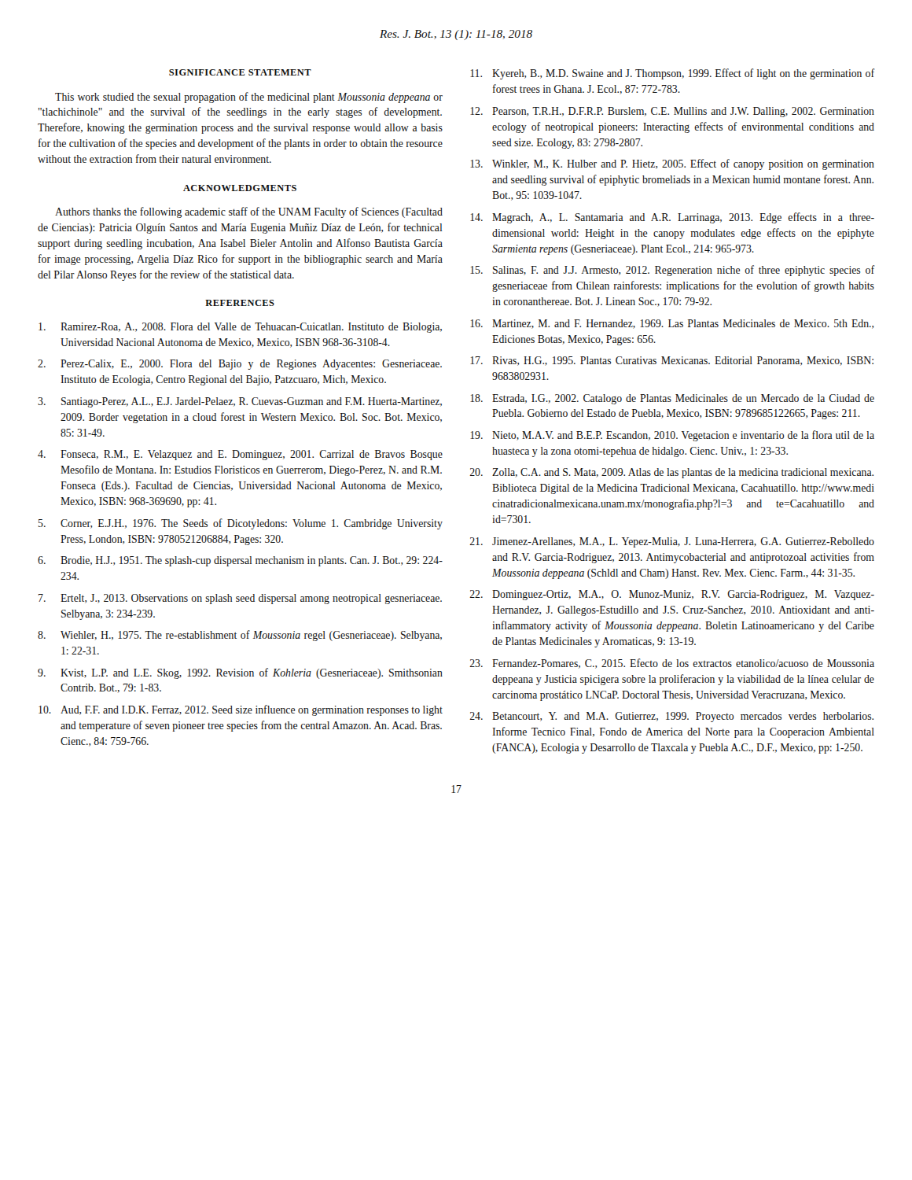Res. J. Bot., 13 (1): 11-18, 2018
Significance Statement
This work studied the sexual propagation of the medicinal plant Moussonia deppeana or "tlachichinole" and the survival of the seedlings in the early stages of development. Therefore, knowing the germination process and the survival response would allow a basis for the cultivation of the species and development of the plants in order to obtain the resource without the extraction from their natural environment.
Acknowledgments
Authors thanks the following academic staff of the UNAM Faculty of Sciences (Facultad de Ciencias): Patricia Olguín Santos and María Eugenia Muñiz Díaz de León, for technical support during seedling incubation, Ana Isabel Bieler Antolin and Alfonso Bautista García for image processing, Argelia Díaz Rico for support in the bibliographic search and María del Pilar Alonso Reyes for the review of the statistical data.
References
Ramirez-Roa, A., 2008. Flora del Valle de Tehuacan-Cuicatlan. Instituto de Biologia, Universidad Nacional Autonoma de Mexico, Mexico, ISBN 968-36-3108-4.
Perez-Calix, E., 2000. Flora del Bajio y de Regiones Adyacentes: Gesneriaceae. Instituto de Ecologia, Centro Regional del Bajio, Patzcuaro, Mich, Mexico.
Santiago-Perez, A.L., E.J. Jardel-Pelaez, R. Cuevas-Guzman and F.M. Huerta-Martinez, 2009. Border vegetation in a cloud forest in Western Mexico. Bol. Soc. Bot. Mexico, 85: 31-49.
Fonseca, R.M., E. Velazquez and E. Dominguez, 2001. Carrizal de Bravos Bosque Mesofilo de Montana. In: Estudios Floristicos en Guerrerom, Diego-Perez, N. and R.M. Fonseca (Eds.). Facultad de Ciencias, Universidad Nacional Autonoma de Mexico, Mexico, ISBN: 968-369690, pp: 41.
Corner, E.J.H., 1976. The Seeds of Dicotyledons: Volume 1. Cambridge University Press, London, ISBN: 9780521206884, Pages: 320.
Brodie, H.J., 1951. The splash-cup dispersal mechanism in plants. Can. J. Bot., 29: 224-234.
Ertelt, J., 2013. Observations on splash seed dispersal among neotropical gesneriaceae. Selbyana, 3: 234-239.
Wiehler, H., 1975. The re-establishment of Moussonia regel (Gesneriaceae). Selbyana, 1: 22-31.
Kvist, L.P. and L.E. Skog, 1992. Revision of Kohleria (Gesneriaceae). Smithsonian Contrib. Bot., 79: 1-83.
Aud, F.F. and I.D.K. Ferraz, 2012. Seed size influence on germination responses to light and temperature of seven pioneer tree species from the central Amazon. An. Acad. Bras. Cienc., 84: 759-766.
Kyereh, B., M.D. Swaine and J. Thompson, 1999. Effect of light on the germination of forest trees in Ghana. J. Ecol., 87: 772-783.
Pearson, T.R.H., D.F.R.P. Burslem, C.E. Mullins and J.W. Dalling, 2002. Germination ecology of neotropical pioneers: Interacting effects of environmental conditions and seed size. Ecology, 83: 2798-2807.
Winkler, M., K. Hulber and P. Hietz, 2005. Effect of canopy position on germination and seedling survival of epiphytic bromeliads in a Mexican humid montane forest. Ann. Bot., 95: 1039-1047.
Magrach, A., L. Santamaria and A.R. Larrinaga, 2013. Edge effects in a three-dimensional world: Height in the canopy modulates edge effects on the epiphyte Sarmienta repens (Gesneriaceae). Plant Ecol., 214: 965-973.
Salinas, F. and J.J. Armesto, 2012. Regeneration niche of three epiphytic species of gesneriaceae from Chilean rainforests: implications for the evolution of growth habits in coronanthereae. Bot. J. Linean Soc., 170: 79-92.
Martinez, M. and F. Hernandez, 1969. Las Plantas Medicinales de Mexico. 5th Edn., Ediciones Botas, Mexico, Pages: 656.
Rivas, H.G., 1995. Plantas Curativas Mexicanas. Editorial Panorama, Mexico, ISBN: 9683802931.
Estrada, I.G., 2002. Catalogo de Plantas Medicinales de un Mercado de la Ciudad de Puebla. Gobierno del Estado de Puebla, Mexico, ISBN: 9789685122665, Pages: 211.
Nieto, M.A.V. and B.E.P. Escandon, 2010. Vegetacion e inventario de la flora util de la huasteca y la zona otomi-tepehua de hidalgo. Cienc. Univ., 1: 23-33.
Zolla, C.A. and S. Mata, 2009. Atlas de las plantas de la medicina tradicional mexicana. Biblioteca Digital de la Medicina Tradicional Mexicana, Cacahuatillo. http://www.medicinatradicionalmexicana.unam.mx/monografia.php?l=3 and te=Cacahuatillo and id=7301.
Jimenez-Arellanes, M.A., L. Yepez-Mulia, J. Luna-Herrera, G.A. Gutierrez-Rebolledo and R.V. Garcia-Rodriguez, 2013. Antimycobacterial and antiprotozoal activities from Moussonia deppeana (Schldl and Cham) Hanst. Rev. Mex. Cienc. Farm., 44: 31-35.
Dominguez-Ortiz, M.A., O. Munoz-Muniz, R.V. Garcia-Rodriguez, M. Vazquez-Hernandez, J. Gallegos-Estudillo and J.S. Cruz-Sanchez, 2010. Antioxidant and anti-inflammatory activity of Moussonia deppeana. Boletin Latinoamericano y del Caribe de Plantas Medicinales y Aromaticas, 9: 13-19.
Fernandez-Pomares, C., 2015. Efecto de los extractos etanolico/acuoso de Moussonia deppeana y Justicia spicigera sobre la proliferacion y la viabilidad de la línea celular de carcinoma prostático LNCaP. Doctoral Thesis, Universidad Veracruzana, Mexico.
Betancourt, Y. and M.A. Gutierrez, 1999. Proyecto mercados verdes herbolarios. Informe Tecnico Final, Fondo de America del Norte para la Cooperacion Ambiental (FANCA), Ecologia y Desarrollo de Tlaxcala y Puebla A.C., D.F., Mexico, pp: 1-250.
17